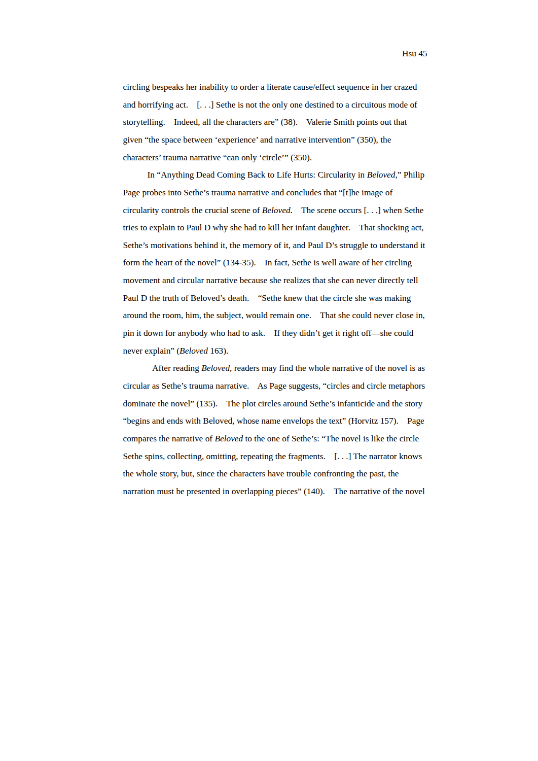Hsu 45
circling bespeaks her inability to order a literate cause/effect sequence in her crazed and horrifying act. [. . .] Sethe is not the only one destined to a circuitous mode of storytelling. Indeed, all the characters are” (38). Valerie Smith points out that given “the space between ‘experience’ and narrative intervention” (350), the characters’ trauma narrative “can only ‘circle’” (350).
In “Anything Dead Coming Back to Life Hurts: Circularity in Beloved,” Philip Page probes into Sethe’s trauma narrative and concludes that “[t]he image of circularity controls the crucial scene of Beloved. The scene occurs [. . .] when Sethe tries to explain to Paul D why she had to kill her infant daughter. That shocking act, Sethe’s motivations behind it, the memory of it, and Paul D’s struggle to understand it form the heart of the novel” (134-35). In fact, Sethe is well aware of her circling movement and circular narrative because she realizes that she can never directly tell Paul D the truth of Beloved’s death. “Sethe knew that the circle she was making around the room, him, the subject, would remain one. That she could never close in, pin it down for anybody who had to ask. If they didn’t get it right off—she could never explain” (Beloved 163).
After reading Beloved, readers may find the whole narrative of the novel is as circular as Sethe’s trauma narrative. As Page suggests, “circles and circle metaphors dominate the novel” (135). The plot circles around Sethe’s infanticide and the story “begins and ends with Beloved, whose name envelops the text” (Horvitz 157). Page compares the narrative of Beloved to the one of Sethe’s: “The novel is like the circle Sethe spins, collecting, omitting, repeating the fragments. [. . .] The narrator knows the whole story, but, since the characters have trouble confronting the past, the narration must be presented in overlapping pieces” (140). The narrative of the novel